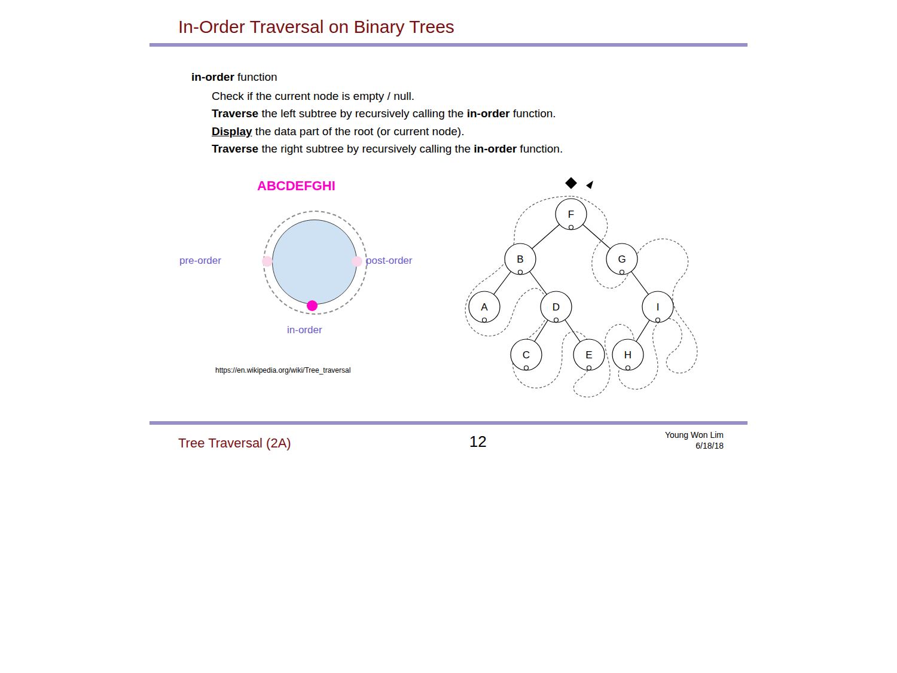In-Order Traversal on Binary Trees
in-order function
Check if the current node is empty / null.
Traverse the left subtree by recursively calling the in-order function.
Display the data part of the root (or current node).
Traverse the right subtree by recursively calling the in-order function.
ABCDEFGHI
pre-order
post-order
in-order
https://en.wikipedia.org/wiki/Tree_traversal
F B G A D I C E H
Tree Traversal (2A)
12
Young Won Lim
6/18/18